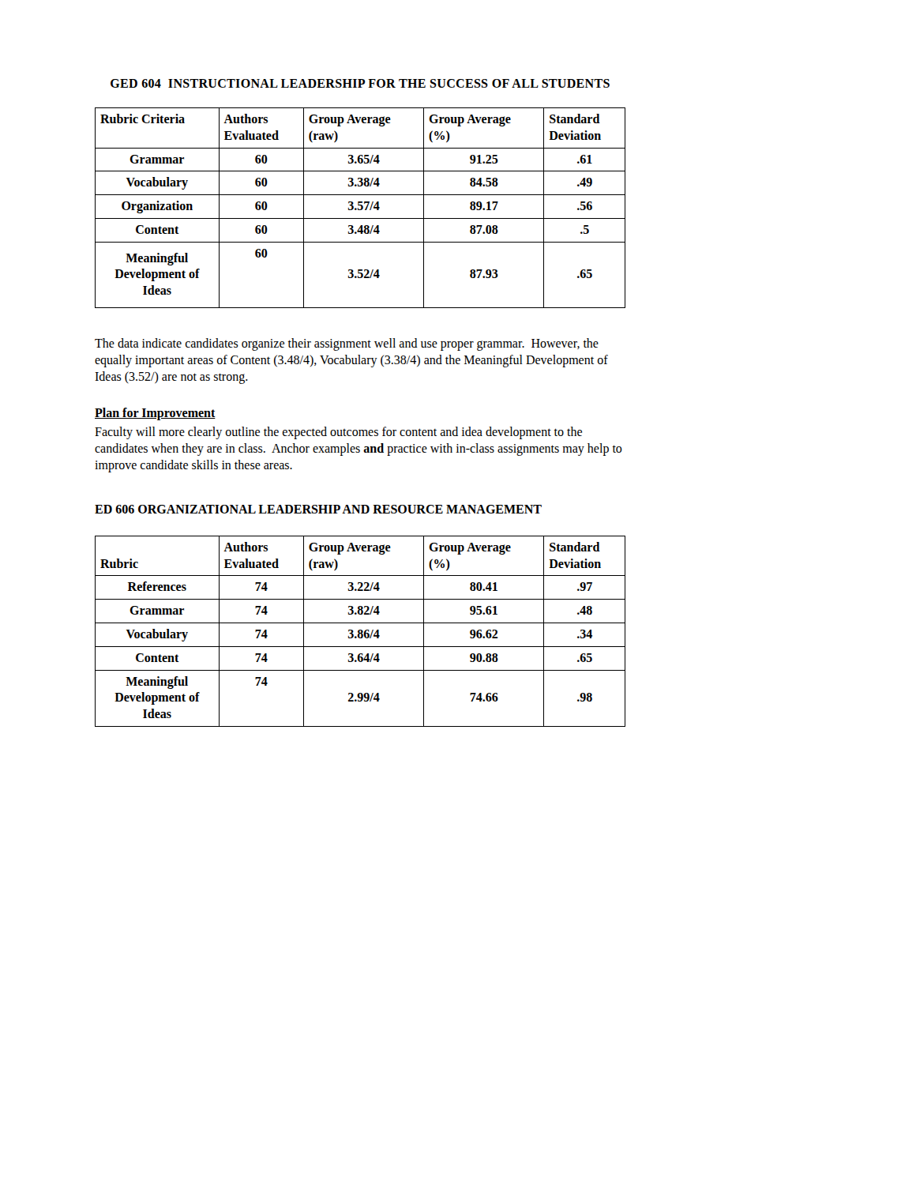GED 604 INSTRUCTIONAL LEADERSHIP FOR THE SUCCESS OF ALL STUDENTS
| Rubric Criteria | Authors Evaluated | Group Average (raw) | Group Average (%) | Standard Deviation |
| --- | --- | --- | --- | --- |
| Grammar | 60 | 3.65/4 | 91.25 | .61 |
| Vocabulary | 60 | 3.38/4 | 84.58 | .49 |
| Organization | 60 | 3.57/4 | 89.17 | .56 |
| Content | 60 | 3.48/4 | 87.08 | .5 |
| Meaningful Development of Ideas | 60 | 3.52/4 | 87.93 | .65 |
The data indicate candidates organize their assignment well and use proper grammar. However, the equally important areas of Content (3.48/4), Vocabulary (3.38/4) and the Meaningful Development of Ideas (3.52/) are not as strong.
Plan for Improvement
Faculty will more clearly outline the expected outcomes for content and idea development to the candidates when they are in class. Anchor examples and practice with in-class assignments may help to improve candidate skills in these areas.
ED 606 ORGANIZATIONAL LEADERSHIP AND RESOURCE MANAGEMENT
| Rubric | Authors Evaluated | Group Average (raw) | Group Average (%) | Standard Deviation |
| --- | --- | --- | --- | --- |
| References | 74 | 3.22/4 | 80.41 | .97 |
| Grammar | 74 | 3.82/4 | 95.61 | .48 |
| Vocabulary | 74 | 3.86/4 | 96.62 | .34 |
| Content | 74 | 3.64/4 | 90.88 | .65 |
| Meaningful Development of Ideas | 74 | 2.99/4 | 74.66 | .98 |